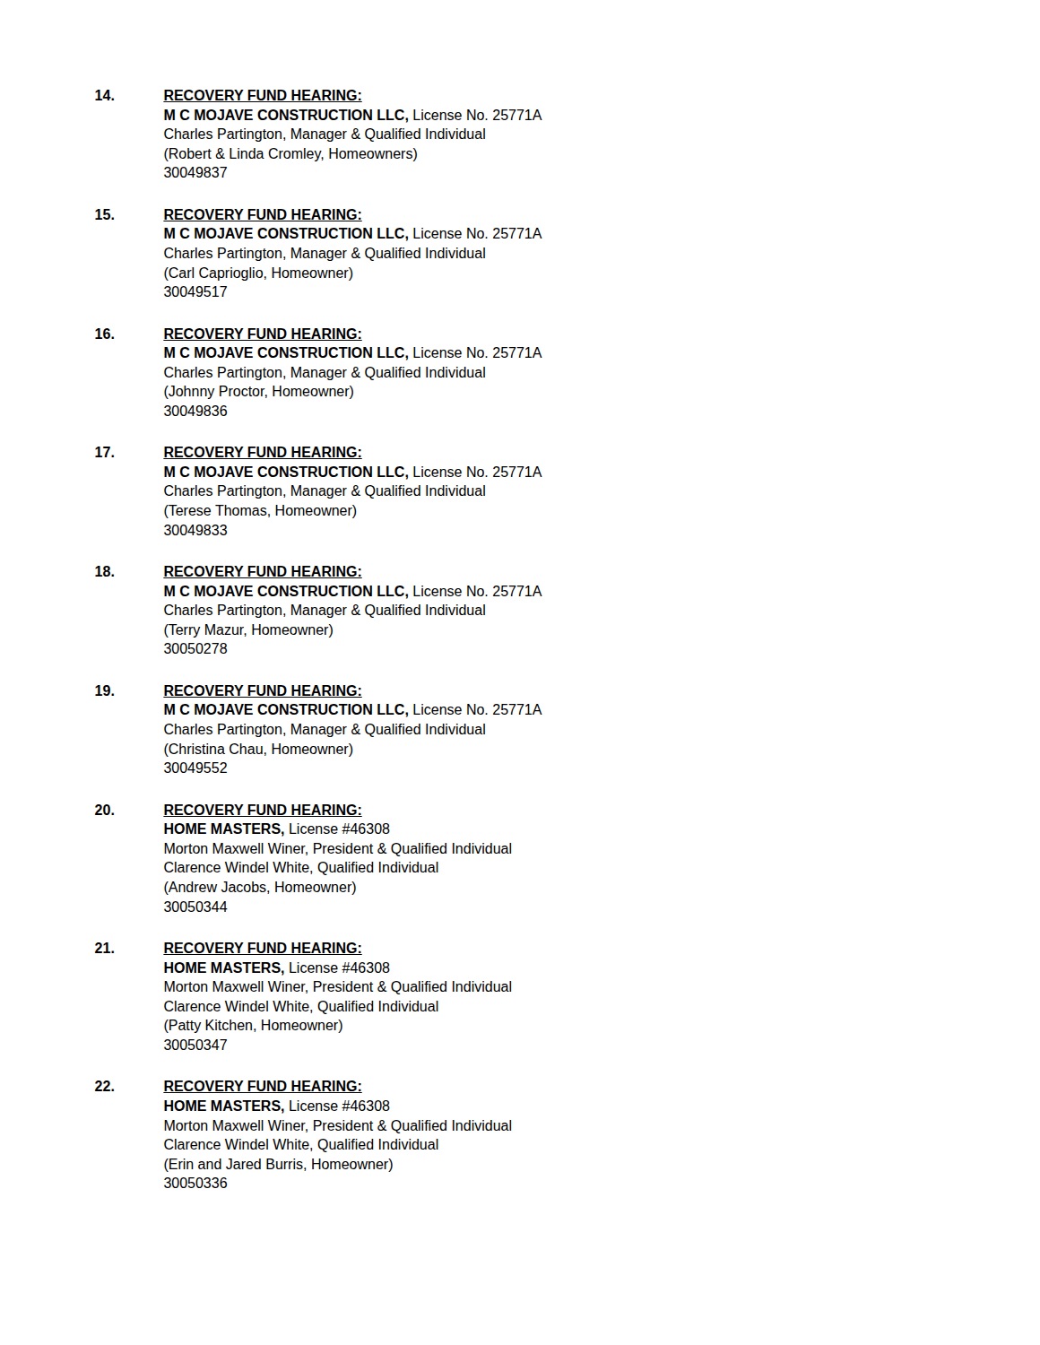14.
RECOVERY FUND HEARING: M C MOJAVE CONSTRUCTION LLC, License No. 25771A Charles Partington, Manager & Qualified Individual (Robert & Linda Cromley, Homeowners) 30049837
15.
RECOVERY FUND HEARING: M C MOJAVE CONSTRUCTION LLC, License No. 25771A Charles Partington, Manager & Qualified Individual (Carl Caprioglio, Homeowner) 30049517
16.
RECOVERY FUND HEARING: M C MOJAVE CONSTRUCTION LLC, License No. 25771A Charles Partington, Manager & Qualified Individual (Johnny Proctor, Homeowner) 30049836
17.
RECOVERY FUND HEARING: M C MOJAVE CONSTRUCTION LLC, License No. 25771A Charles Partington, Manager & Qualified Individual (Terese Thomas, Homeowner) 30049833
18.
RECOVERY FUND HEARING: M C MOJAVE CONSTRUCTION LLC, License No. 25771A Charles Partington, Manager & Qualified Individual (Terry Mazur, Homeowner) 30050278
19.
RECOVERY FUND HEARING: M C MOJAVE CONSTRUCTION LLC, License No. 25771A Charles Partington, Manager & Qualified Individual (Christina Chau, Homeowner) 30049552
20.
RECOVERY FUND HEARING: HOME MASTERS, License #46308 Morton Maxwell Winer, President & Qualified Individual Clarence Windel White, Qualified Individual (Andrew Jacobs, Homeowner) 30050344
21.
RECOVERY FUND HEARING: HOME MASTERS, License #46308 Morton Maxwell Winer, President & Qualified Individual Clarence Windel White, Qualified Individual (Patty Kitchen, Homeowner) 30050347
22.
RECOVERY FUND HEARING: HOME MASTERS, License #46308 Morton Maxwell Winer, President & Qualified Individual Clarence Windel White, Qualified Individual (Erin and Jared Burris, Homeowner) 30050336